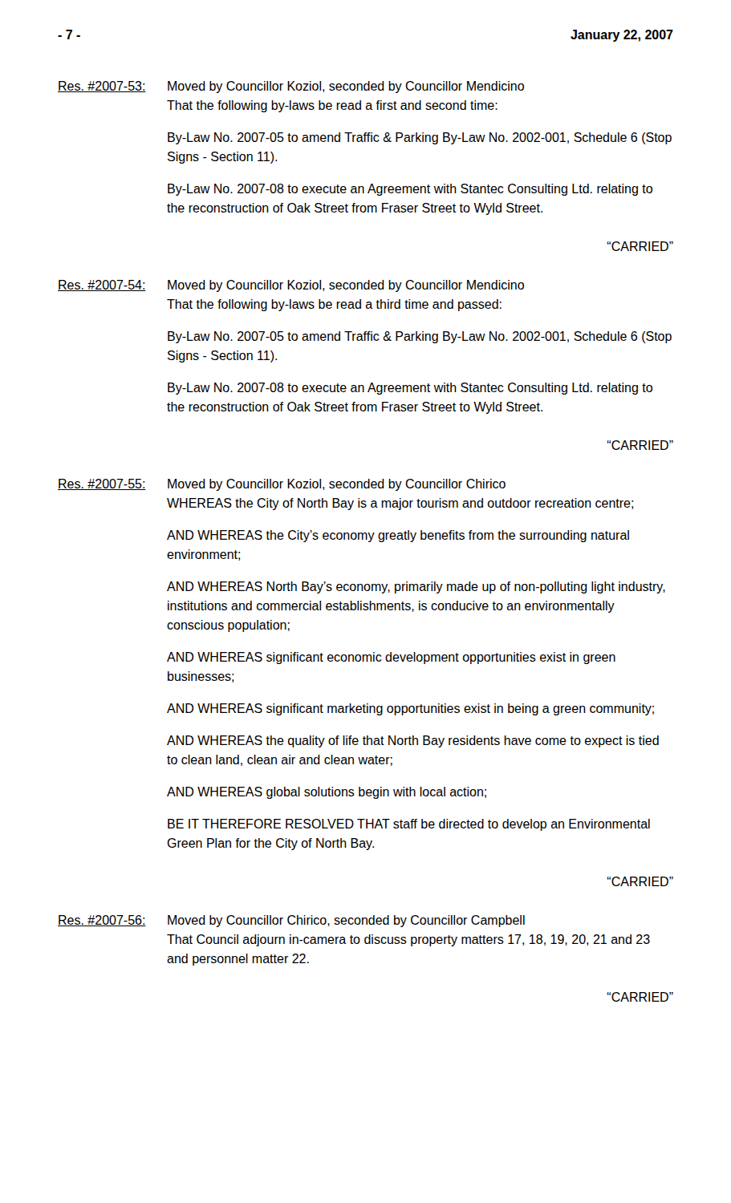- 7 - January 22, 2007
Res. #2007-53:
Moved by Councillor Koziol, seconded by Councillor Mendicino
That the following by-laws be read a first and second time:
By-Law No. 2007-05 to amend Traffic & Parking By-Law No. 2002-001, Schedule 6 (Stop Signs - Section 11).
By-Law No. 2007-08 to execute an Agreement with Stantec Consulting Ltd. relating to the reconstruction of Oak Street from Fraser Street to Wyld Street.
“CARRIED”
Res. #2007-54:
Moved by Councillor Koziol, seconded by Councillor Mendicino
That the following by-laws be read a third time and passed:
By-Law No. 2007-05 to amend Traffic & Parking By-Law No. 2002-001, Schedule 6 (Stop Signs - Section 11).
By-Law No. 2007-08 to execute an Agreement with Stantec Consulting Ltd. relating to the reconstruction of Oak Street from Fraser Street to Wyld Street.
“CARRIED”
Res. #2007-55:
Moved by Councillor Koziol, seconded by Councillor Chirico
WHEREAS the City of North Bay is a major tourism and outdoor recreation centre;
AND WHEREAS the City’s economy greatly benefits from the surrounding natural environment;
AND WHEREAS North Bay’s economy, primarily made up of non-polluting light industry, institutions and commercial establishments, is conducive to an environmentally conscious population;
AND WHEREAS significant economic development opportunities exist in green businesses;
AND WHEREAS significant marketing opportunities exist in being a green community;
AND WHEREAS the quality of life that North Bay residents have come to expect is tied to clean land, clean air and clean water;
AND WHEREAS global solutions begin with local action;
BE IT THEREFORE RESOLVED THAT staff be directed to develop an Environmental Green Plan for the City of North Bay.
“CARRIED”
Res. #2007-56:
Moved by Councillor Chirico, seconded by Councillor Campbell
That Council adjourn in-camera to discuss property matters 17, 18, 19, 20, 21 and 23 and personnel matter 22.
“CARRIED”